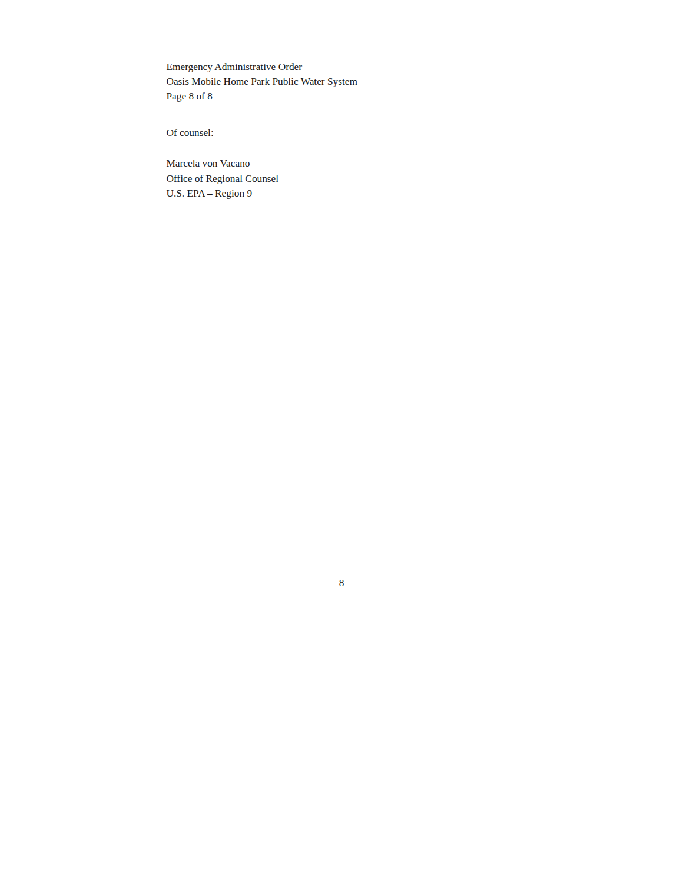Emergency Administrative Order
Oasis Mobile Home Park Public Water System
Page 8 of 8
Of counsel:
Marcela von Vacano
Office of Regional Counsel
U.S. EPA – Region 9
8